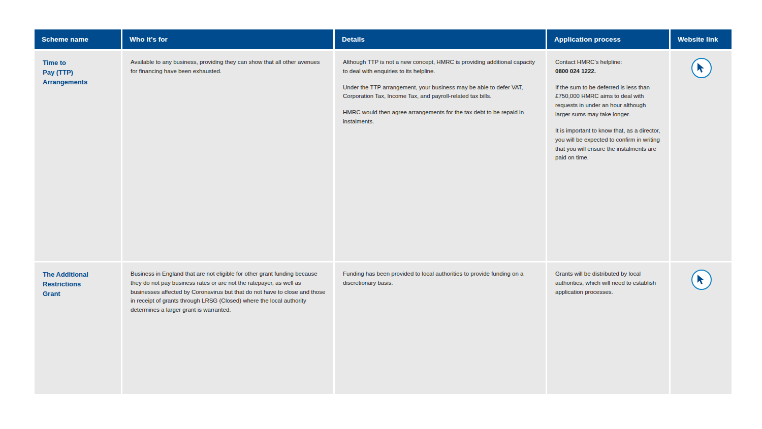| Scheme name | Who it’s for | Details | Application process | Website link |
| --- | --- | --- | --- | --- |
| Time to Pay (TTP) Arrangements | Available to any business, providing they can show that all other avenues for financing have been exhausted. | Although TTP is not a new concept, HMRC is providing additional capacity to deal with enquiries to its helpline. Under the TTP arrangement, your business may be able to defer VAT, Corporation Tax, Income Tax, and payroll-related tax bills. HMRC would then agree arrangements for the tax debt to be repaid in instalments. | Contact HMRC’s helpline: 0800 024 1222. If the sum to be deferred is less than £750,000 HMRC aims to deal with requests in under an hour although larger sums may take longer. It is important to know that, as a director, you will be expected to confirm in writing that you will ensure the instalments are paid on time. | |
| The Additional Restrictions Grant | Business in England that are not eligible for other grant funding because they do not pay business rates or are not the ratepayer, as well as businesses affected by Coronavirus but that do not have to close and those in receipt of grants through LRSG (Closed) where the local authority determines a larger grant is warranted. | Funding has been provided to local authorities to provide funding on a discretionary basis. | Grants will be distributed by local authorities, which will need to establish application processes. | |